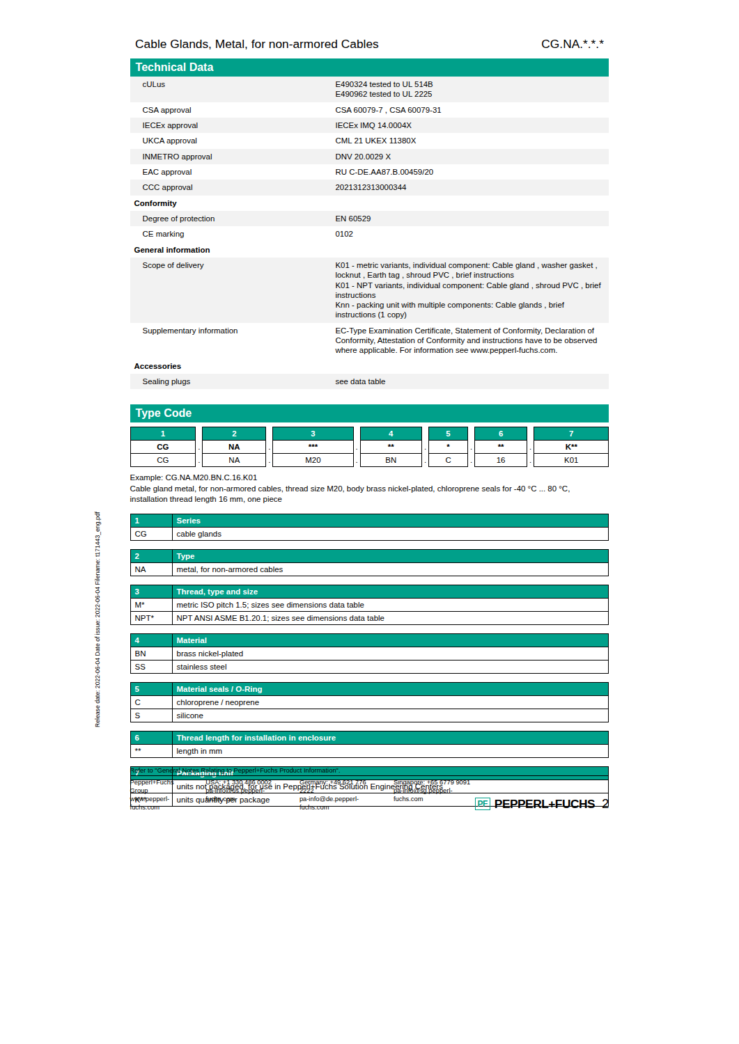Cable Glands, Metal, for non-armored Cables
CG.NA.*.*.*
Technical Data
| cULus | | E490324 tested to UL 514B E490962 tested to UL 2225 |
| CSA approval | | CSA 60079-7 , CSA 60079-31 |
| IECEx approval | | IECEx IMQ 14.0004X |
| UKCA approval | | CML 21 UKEX 11380X |
| INMETRO approval | | DNV 20.0029 X |
| EAC approval | | RU C-DE.AA87.B.00459/20 |
| CCC approval | | 2021312313000344 |
| Conformity |
| Degree of protection | | EN 60529 |
| CE marking | | 0102 |
| General information |
| Scope of delivery | | K01 - metric variants, individual component: Cable gland , washer gasket , locknut , Earth tag , shroud PVC , brief instructions K01 - NPT variants, individual component: Cable gland , shroud PVC , brief instructions Knn - packing unit with multiple components: Cable glands , brief instructions (1 copy) |
| Supplementary information | | EC-Type Examination Certificate, Statement of Conformity, Declaration of Conformity, Attestation of Conformity and instructions have to be observed where applicable. For information see www.pepperl-fuchs.com. |
| Accessories |
| Sealing plugs | | see data table |
Type Code
| 1 | | 2 | | 3 | | 4 | | 5 | | 6 | | 7 |
| --- | --- | --- | --- | --- | --- | --- | --- | --- | --- | --- | --- | --- |
| CG | . | NA | . | *** | . | ** | . | * | . | ** | . | K** |
| CG | . | NA | . | M20 | . | BN | . | C | . | 16 | . | K01 |
Example: CG.NA.M20.BN.C.16.K01
Cable gland metal, for non-armored cables, thread size M20, body brass nickel-plated, chloroprene seals for -40 °C ... 80 °C, installation thread length 16 mm, one piece
| 1 | Series |
| --- | --- |
| CG | cable glands |
| 2 | Type |
| --- | --- |
| NA | metal, for non-armored cables |
| 3 | Thread, type and size |
| --- | --- |
| M* | metric ISO pitch 1.5; sizes see dimensions data table |
| NPT* | NPT ANSI ASME B1.20.1; sizes see dimensions data table |
| 4 | Material |
| --- | --- |
| BN | brass nickel-plated |
| SS | stainless steel |
| 5 | Material seals / O-Ring |
| --- | --- |
| C | chloroprene / neoprene |
| S | silicone |
| 6 | Thread length for installation in enclosure |
| --- | --- |
| ** | length in mm |
| 7 | Packaging unit |
| --- | --- |
| | units not packaged, for use in Pepperl+Fuchs Solution Engineering Centers |
| K** | units quantity per package |
Release date: 2022-06-04 Date of issue: 2022-06-04 Filename: t171443_eng.pdf
Refer to "General Notes Relating to Pepperl+Fuchs Product Information".
Pepperl+Fuchs Group
www.pepperl-fuchs.com
USA: +1 330 486 0002
pa-info@us.pepperl-fuchs.com
Germany: +49 621 776 2222
pa-info@de.pepperl-fuchs.com
Singapore: +65 6779 9091
pa-info@sg.pepperl-fuchs.com
PF PEPPERL+FUCHS
2